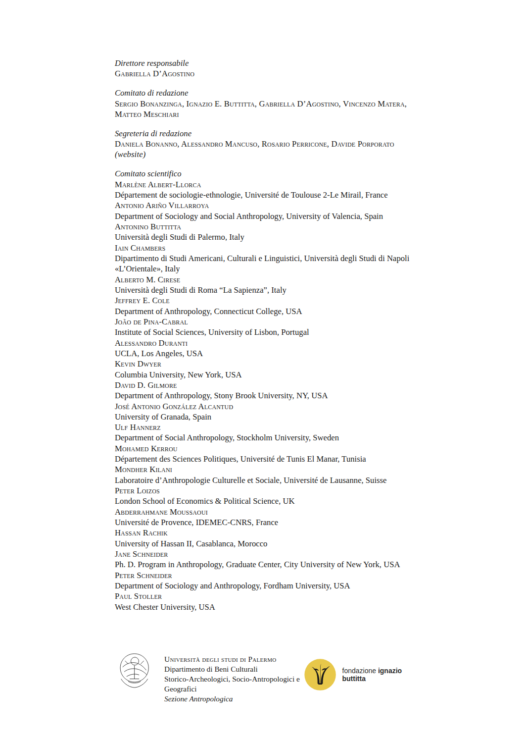Direttore responsabile
Gabriella D’Agostino
Comitato di redazione
Sergio Bonanzinga, Ignazio E. Buttitta, Gabriella D’Agostino, Vincenzo Matera,
Matteo Meschiari
Segreteria di redazione
Daniela Bonanno, Alessandro Mancuso, Rosario Perricone, Davide Porporato (website)
Comitato scientifico
Marlène Albert-Llorca
Département de sociologie-ethnologie, Université de Toulouse 2-Le Mirail, France
Antonio Ariño Villarroya
Department of Sociology and Social Anthropology, University of Valencia, Spain
Antonino Buttitta
Università degli Studi di Palermo, Italy
Iain Chambers
Dipartimento di Studi Americani, Culturali e Linguistici, Università degli Studi di Napoli «L’Orientale», Italy
Alberto M. Cirese
Università degli Studi di Roma “La Sapienza”, Italy
Jeffrey E. Cole
Department of Anthropology, Connecticut College, USA
João de Pina-Cabral
Institute of Social Sciences, University of Lisbon, Portugal
Alessandro Duranti
UCLA, Los Angeles, USA
Kevin Dwyer
Columbia University, New York, USA
David D. Gilmore
Department of Anthropology, Stony Brook University, NY, USA
José Antonio González Alcantud
University of Granada, Spain
Ulf Hannerz
Department of Social Anthropology, Stockholm University, Sweden
Mohamed Kerrou
Département des Sciences Politiques, Université de Tunis El Manar, Tunisia
Mondher Kilani
Laboratoire d’Anthropologie Culturelle et Sociale, Université de Lausanne, Suisse
Peter Loizos
London School of Economics & Political Science, UK
Abderrahmane Moussaoui
Université de Provence, IDEMEC-CNRS, France
Hassan Rachik
University of Hassan II, Casablanca, Morocco
Jane Schneider
Ph. D. Program in Anthropology, Graduate Center, City University of New York, USA
Peter Schneider
Department of Sociology and Anthropology, Fordham University, USA
Paul Stoller
West Chester University, USA
Università degli studi di Palermo
Dipartimento di Beni Culturali
Storico-Archeologici, Socio-Antropologici e Geografici
Sezione Antropologica
fondazione ignazio buttitta